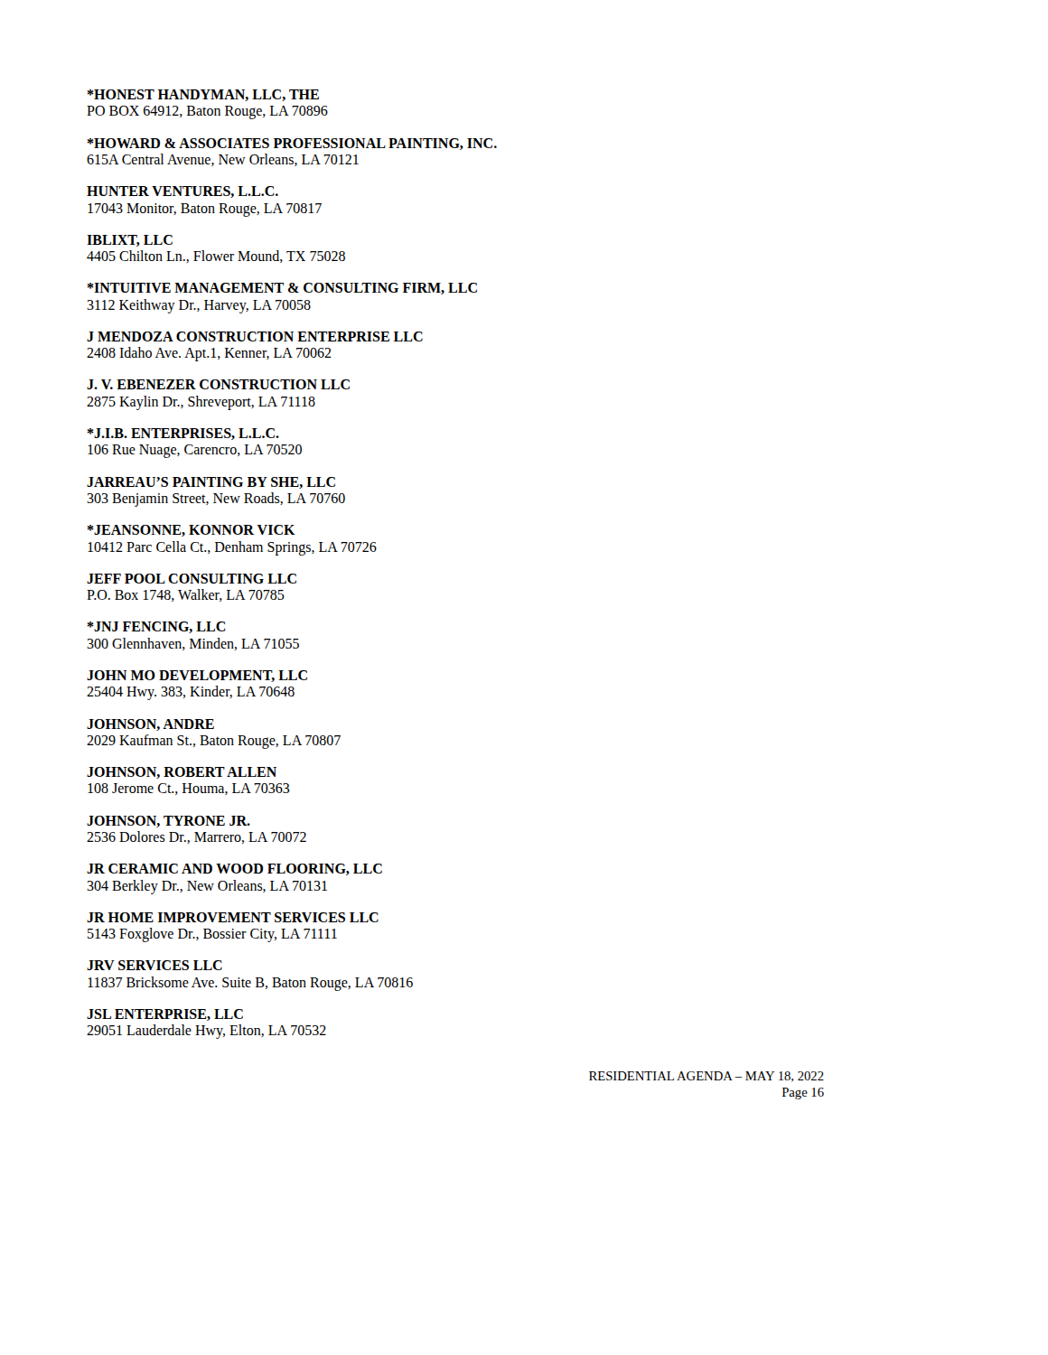*HONEST HANDYMAN, LLC, THE
PO BOX 64912, Baton Rouge, LA 70896
*HOWARD & ASSOCIATES PROFESSIONAL PAINTING, INC.
615A Central Avenue, New Orleans, LA 70121
HUNTER VENTURES, L.L.C.
17043 Monitor, Baton Rouge, LA 70817
IBLIXT, LLC
4405 Chilton Ln., Flower Mound, TX 75028
*INTUITIVE MANAGEMENT & CONSULTING FIRM, LLC
3112 Keithway Dr., Harvey, LA 70058
J MENDOZA CONSTRUCTION ENTERPRISE LLC
2408 Idaho Ave. Apt.1, Kenner, LA 70062
J. V. EBENEZER CONSTRUCTION LLC
2875 Kaylin Dr., Shreveport, LA 71118
*J.I.B. ENTERPRISES, L.L.C.
106 Rue Nuage, Carencro, LA 70520
JARREAU’S PAINTING BY SHE, LLC
303 Benjamin Street, New Roads, LA 70760
*JEANSONNE, KONNOR VICK
10412 Parc Cella Ct., Denham Springs, LA 70726
JEFF POOL CONSULTING LLC
P.O. Box 1748, Walker, LA 70785
*JNJ FENCING, LLC
300 Glennhaven, Minden, LA 71055
JOHN MO DEVELOPMENT, LLC
25404 Hwy. 383, Kinder, LA 70648
JOHNSON, ANDRE
2029 Kaufman St., Baton Rouge, LA 70807
JOHNSON, ROBERT ALLEN
108 Jerome Ct., Houma, LA 70363
JOHNSON, TYRONE JR.
2536 Dolores Dr., Marrero, LA 70072
JR CERAMIC AND WOOD FLOORING, LLC
304 Berkley Dr., New Orleans, LA 70131
JR HOME IMPROVEMENT SERVICES LLC
5143 Foxglove Dr., Bossier City, LA 71111
JRV SERVICES LLC
11837 Bricksome Ave. Suite B, Baton Rouge, LA 70816
JSL ENTERPRISE, LLC
29051 Lauderdale Hwy, Elton, LA 70532
RESIDENTIAL AGENDA – MAY 18, 2022
Page 16